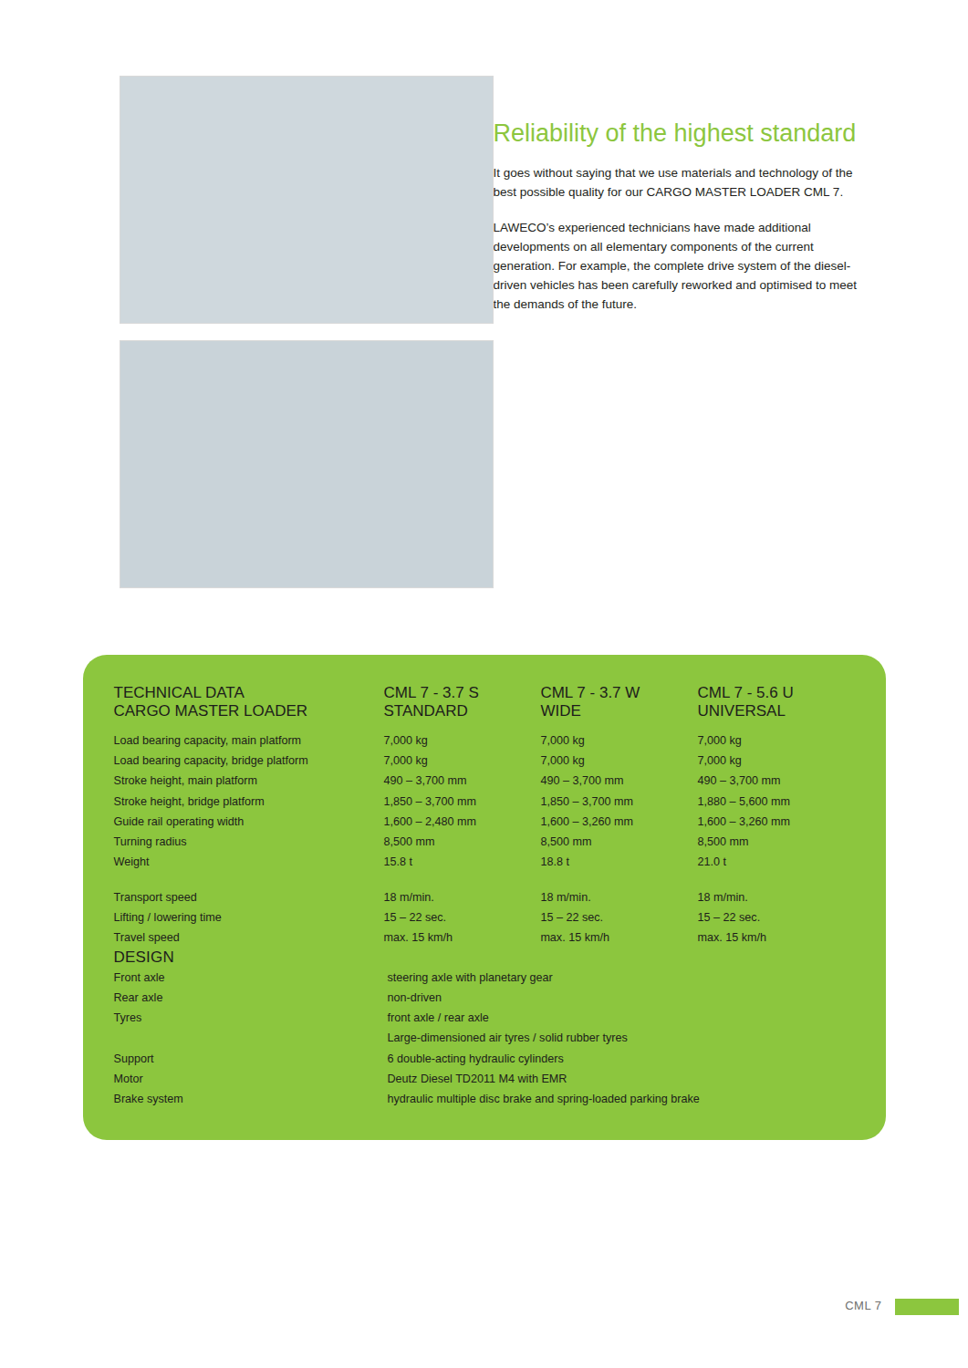Reliability of the highest standard
It goes without saying that we use materials and technology of the best possible quality for our CARGO MASTER LOADER CML 7.
LAWECO’s experienced technicians have made additional developments on all elementary components of the current generation. For example, the complete drive system of the diesel-driven vehicles has been carefully reworked and optimised to meet the demands of the future.
| TECHNICAL DATA CARGO MASTER LOADER | CML 7 - 3.7 S STANDARD | CML 7 - 3.7 W WIDE | CML 7 - 5.6 U UNIVERSAL |
| --- | --- | --- | --- |
| Load bearing capacity, main platform | 7,000 kg | 7,000 kg | 7,000 kg |
| Load bearing capacity, bridge platform | 7,000 kg | 7,000 kg | 7,000 kg |
| Stroke height, main platform | 490 – 3,700 mm | 490 – 3,700 mm | 490 – 3,700 mm |
| Stroke height, bridge platform | 1,850 – 3,700 mm | 1,850 – 3,700 mm | 1,880 – 5,600 mm |
| Guide rail operating width | 1,600 – 2,480 mm | 1,600 – 3,260 mm | 1,600 – 3,260 mm |
| Turning radius | 8,500 mm | 8,500 mm | 8,500 mm |
| Weight | 15.8 t | 18.8 t | 21.0 t |
| Transport speed | 18 m/min. | 18 m/min. | 18 m/min. |
| Lifting / lowering time | 15 – 22 sec. | 15 – 22 sec. | 15 – 22 sec. |
| Travel speed | max. 15 km/h | max. 15 km/h | max. 15 km/h |
DESIGN
| Front axle | steering axle with planetary gear |
| Rear axle | non-driven |
| Tyres | front axle / rear axle |
| | Large-dimensioned air tyres / solid rubber tyres |
| Support | 6 double-acting hydraulic cylinders |
| Motor | Deutz Diesel TD2011 M4 with EMR |
| Brake system | hydraulic multiple disc brake and spring-loaded parking brake |
CML 7